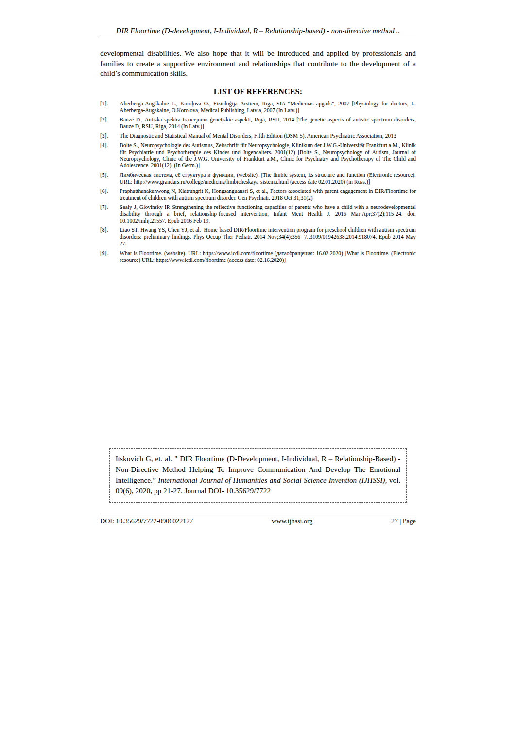DIR Floortime (D-development, I-Individual, R – Relationship-based) - non-directive method ..
developmental disabilities. We also hope that it will be introduced and applied by professionals and families to create a supportive environment and relationships that contribute to the development of a child’s communication skills.
LIST OF REFERENCES:
[1]. Aberberga-Augškalne L., Koroļova O., Fizioloģija Ārstiem, Rīga, SIA “Medicīnas apgāds”, 2007 [Physiology for doctors, L. Aberberga-Augskalne, O.Korolova, Medical Publishing, Latvia, 2007 (In Latv.)]
[2]. Bauze D., Autiskā spektra traucējumu ģenētiskie aspekti, Rīga, RSU, 2014 [The genetic aspects of autistic spectrum disorders, Bauze D, RSU, Riga, 2014 (In Latv.)]
[3]. The Diagnostic and Statistical Manual of Mental Disorders, Fifth Edition (DSM-5). American Psychiatric Association, 2013
[4]. Bolte S., Neuropsychologie des Autismus, Zeitschrift für Neuropsychologie, Klinikum der J.W.G.-Universität Frankfurt a.M., Klinik für Psychiatrie und Psychotherapie des Kindes und Jugendalters. 2001(12) [Bolte S., Neuropsychology of Autism, Journal of Neuropsychology, Clinic of the J.W.G.-University of Frankfurt a.M., Clinic for Psychiatry and Psychotherapy of The Child and Adolescence. 2001(12), (In Germ.)]
[5]. Лимбическая система, её структура и функции, (website). [The limbic system, its structure and function (Electronic resource). URL: http://www.grandars.ru/college/medicina/limbicheskaya-sistema.html (access date 02.01.2020) (in Russ.)]
[6]. Praphatthanakunwong N, Kiatrungrit K, Hongsanguansri S, et al., Factors associated with parent engagement in DIR/Floortime for treatment of children with autism spectrum disorder. Gen Psychiatr. 2018 Oct 31;31(2)
[7]. Sealy J, Glovinsky IP. Strengthening the reflective functioning capacities of parents who have a child with a neurodevelopmental disability through a brief, relationship-focused intervention, Infant Ment Health J. 2016 Mar-Apr;37(2):115-24. doi: 10.1002/imhj.21557. Epub 2016 Feb 19.
[8]. Liao ST, Hwang YS, Chen YJ, et al. Home-based DIR/Floortime intervention program for preschool children with autism spectrum disorders: preliminary findings. Phys Occup Ther Pediatr. 2014 Nov;34(4):356- 7..3109/01942638.2014.918074. Epub 2014 May 27.
[9]. What is Floortime. (website). URL: https://www.icdl.com/floortime (датаобращения: 16.02.2020) [What is Floortime. (Electronic resource) URL: https://www.icdl.com/floortime (access date: 02.16.2020)]
Itskovich G, et. al. " DIR Floortime (D-Development, I-Individual, R – Relationship-Based) - Non-Directive Method Helping To Improve Communication And Develop The Emotional Intelligence.” International Journal of Humanities and Social Science Invention (IJHSSI), vol. 09(6), 2020, pp 21-27. Journal DOI- 10.35629/7722
DOI: 10.35629/7722-0906022127
www.ijhssi.org
27 | Page